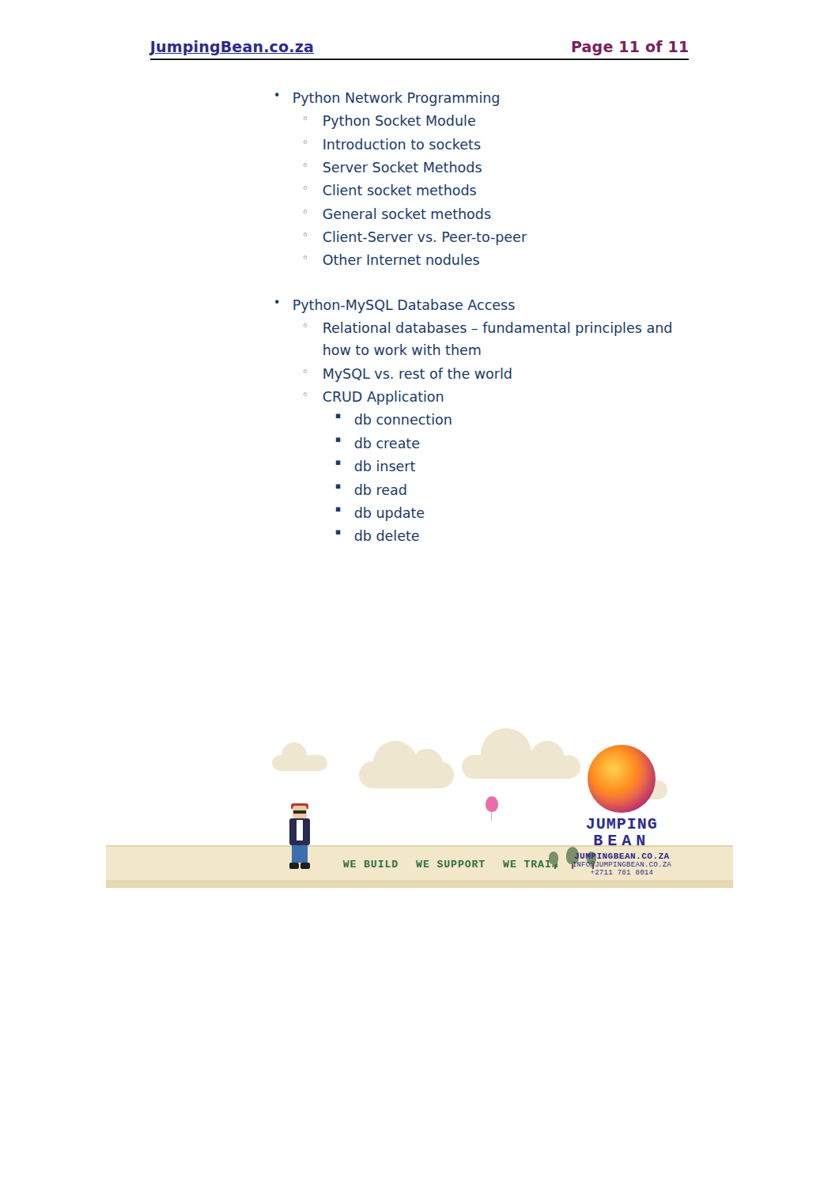JumpingBean.co.za
Page 11 of 11
Python Network Programming
Python Socket Module
Introduction to sockets
Server Socket Methods
Client socket methods
General socket methods
Client-Server vs. Peer-to-peer
Other Internet nodules
Python-MySQL Database Access
Relational databases – fundamental principles and how to work with them
MySQL vs. rest of the world
CRUD Application
db connection
db create
db insert
db read
db update
db delete
WE BUILD WE SUPPORT WE TRAIN
JUMPING
BEAN
JUMPINGBEAN.CO.ZA
INFO@JUMPINGBEAN.CO.ZA
+2711 781 8014